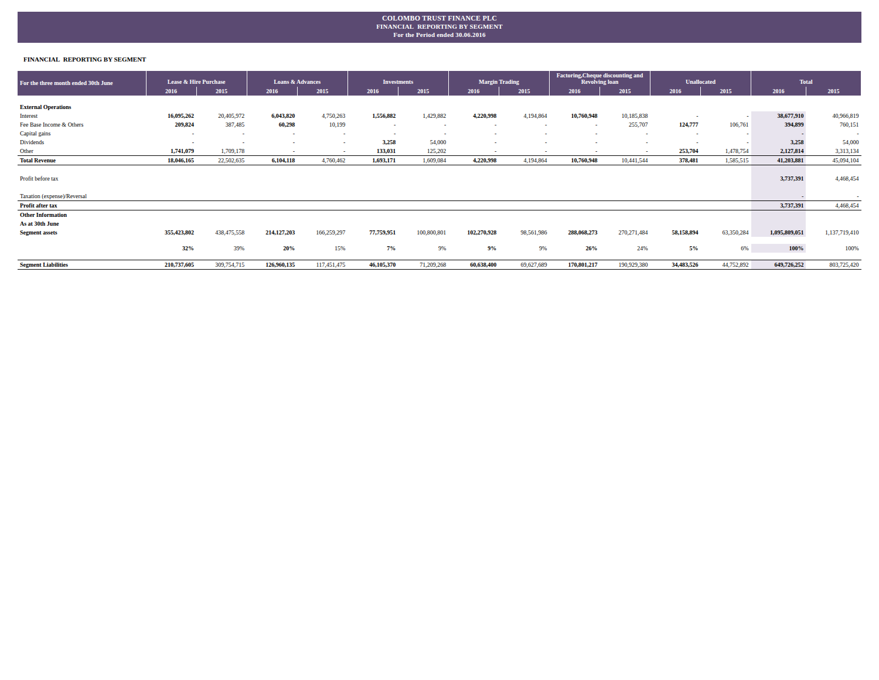COLOMBO TRUST FINANCE PLC
FINANCIAL REPORTING BY SEGMENT
For the Period ended 30.06.2016
FINANCIAL REPORTING BY SEGMENT
| For the three month ended 30th June | Lease & Hire Purchase | Loans & Advances | Investments | Margin Trading | Factoring,Cheque discounting and Revolving loan | Unallocated | Total |
| --- | --- | --- | --- | --- | --- | --- | --- |
| 2016 | 2015 | 2016 | 2015 | 2016 | 2015 | 2016 | 2015 | 2016 | 2015 | 2016 | 2015 | 2016 | 2015 |
| External Operations | |
| Interest | 16,095,262 | 20,405,972 | 6,043,820 | 4,750,263 | 1,556,882 | 1,429,882 | 4,220,998 | 4,194,864 | 10,760,948 | 10,185,838 | - | - | 38,677,910 | 40,966,819 |
| Fee Base Income & Others | 209,824 | 387,485 | 60,298 | 10,199 | - | - | - | - | - | 255,707 | 124,777 | 106,761 | 394,899 | 760,151 |
| Capital gains | - | - | - | - | - | - | - | - | - | - | - | - | - | - |
| Dividends | - | - | - | - | 3,258 | 54,000 | - | - | - | - | - | - | 3,258 | 54,000 |
| Other | 1,741,079 | 1,709,178 | - | - | 133,031 | 125,202 | - | - | - | - | 253,704 | 1,478,754 | 2,127,814 | 3,313,134 |
| Total Revenue | 18,046,165 | 22,502,635 | 6,104,118 | 4,760,462 | 1,693,171 | 1,609,084 | 4,220,998 | 4,194,864 | 10,760,948 | 10,441,544 | 378,481 | 1,585,515 | 41,203,881 | 45,094,104 |
| Profit before tax | | 3,737,391 | 4,468,454 |
| Taxation (expense)/Reversal | | - | - |
| Profit after tax | | 3,737,391 | 4,468,454 |
| Other Information | | | |
| As at 30th June | | | |
| Segment assets | 355,423,802 | 438,475,558 | 214,127,203 | 166,259,297 | 77,759,951 | 100,800,801 | 102,270,928 | 98,561,986 | 288,068,273 | 270,271,484 | 58,158,894 | 63,350,284 | 1,095,809,051 | 1,137,719,410 |
| | 32% | 39% | 20% | 15% | 7% | 9% | 9% | 9% | 26% | 24% | 5% | 6% | 100% | 100% |
| Segment Liabilities | 210,737,605 | 309,754,715 | 126,960,135 | 117,451,475 | 46,105,370 | 71,209,268 | 60,638,400 | 69,627,689 | 170,801,217 | 190,929,380 | 34,483,526 | 44,752,892 | 649,726,252 | 803,725,420 |